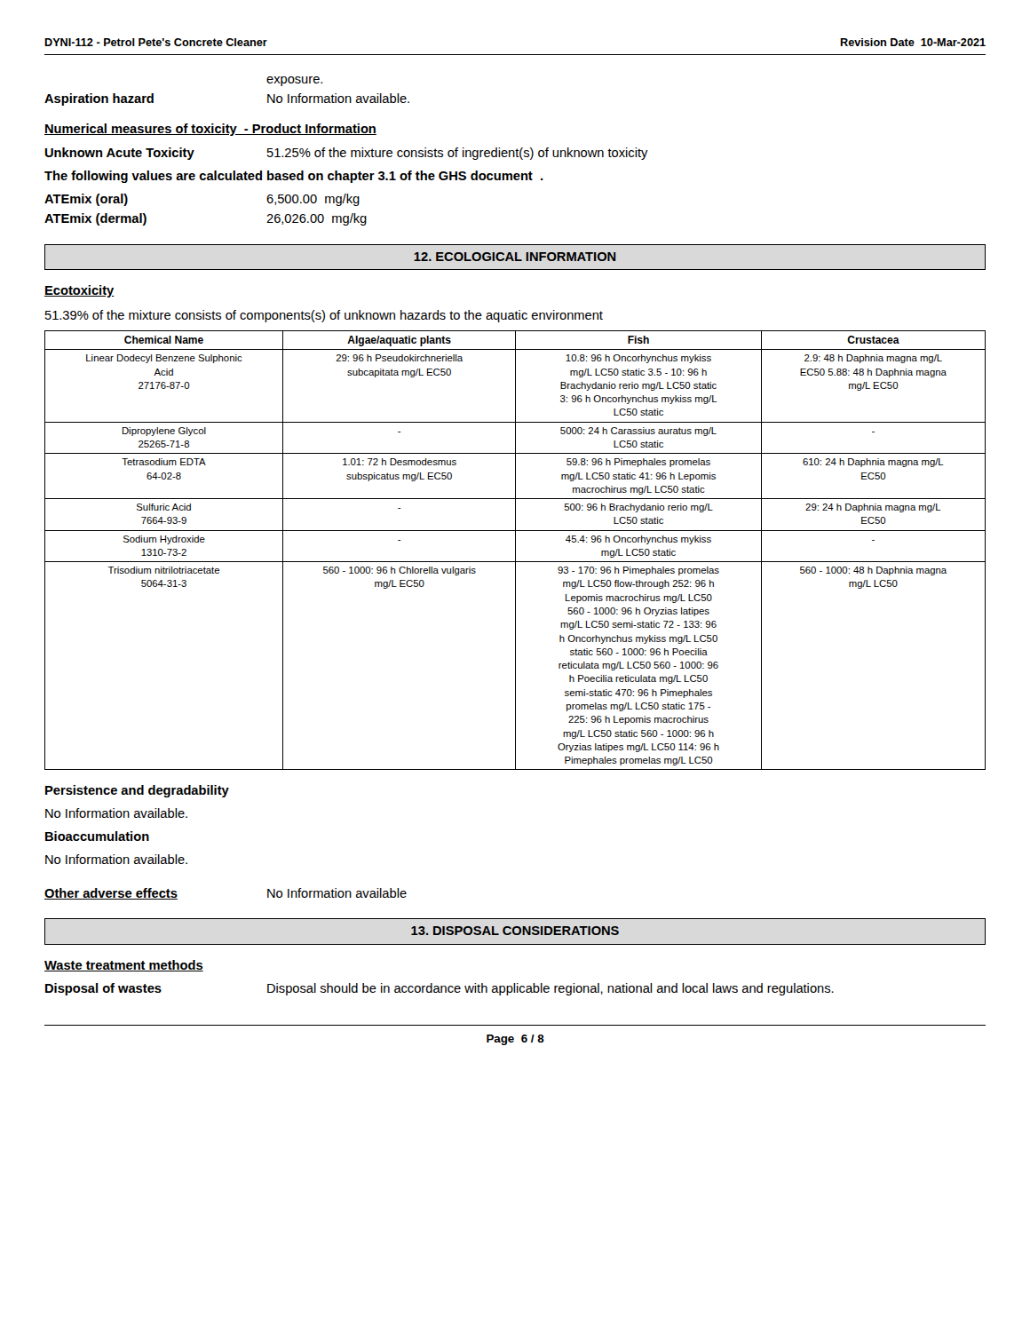DYNI-112 - Petrol Pete's Concrete Cleaner
Revision Date 10-Mar-2021
exposure.
Aspiration hazard
No Information available.
Numerical measures of toxicity - Product Information
Unknown Acute Toxicity
51.25% of the mixture consists of ingredient(s) of unknown toxicity
The following values are calculated based on chapter 3.1 of the GHS document .
ATEmix (oral)
6,500.00 mg/kg
ATEmix (dermal)
26,026.00 mg/kg
12. ECOLOGICAL INFORMATION
Ecotoxicity
51.39% of the mixture consists of components(s) of unknown hazards to the aquatic environment
| Chemical Name | Algae/aquatic plants | Fish | Crustacea |
| --- | --- | --- | --- |
| Linear Dodecyl Benzene Sulphonic Acid 27176-87-0 | 29: 96 h Pseudokirchneriella subcapitata mg/L EC50 | 10.8: 96 h Oncorhynchus mykiss mg/L LC50 static 3.5 - 10: 96 h Brachydanio rerio mg/L LC50 static 3: 96 h Oncorhynchus mykiss mg/L LC50 static | 2.9: 48 h Daphnia magna mg/L EC50 5.88: 48 h Daphnia magna mg/L EC50 |
| Dipropylene Glycol 25265-71-8 | - | 5000: 24 h Carassius auratus mg/L LC50 static | - |
| Tetrasodium EDTA 64-02-8 | 1.01: 72 h Desmodesmus subspicatus mg/L EC50 | 59.8: 96 h Pimephales promelas mg/L LC50 static 41: 96 h Lepomis macrochirus mg/L LC50 static | 610: 24 h Daphnia magna mg/L EC50 |
| Sulfuric Acid 7664-93-9 | - | 500: 96 h Brachydanio rerio mg/L LC50 static | 29: 24 h Daphnia magna mg/L EC50 |
| Sodium Hydroxide 1310-73-2 | - | 45.4: 96 h Oncorhynchus mykiss mg/L LC50 static | - |
| Trisodium nitrilotriacetate 5064-31-3 | 560 - 1000: 96 h Chlorella vulgaris mg/L EC50 | 93 - 170: 96 h Pimephales promelas mg/L LC50 flow-through 252: 96 h Lepomis macrochirus mg/L LC50 560 - 1000: 96 h Oryzias latipes mg/L LC50 semi-static 72 - 133: 96 h Oncorhynchus mykiss mg/L LC50 static 560 - 1000: 96 h Poecilia reticulata mg/L LC50 560 - 1000: 96 h Poecilia reticulata mg/L LC50 semi-static 470: 96 h Pimephales promelas mg/L LC50 static 175 - 225: 96 h Lepomis macrochirus mg/L LC50 static 560 - 1000: 96 h Oryzias latipes mg/L LC50 114: 96 h Pimephales promelas mg/L LC50 | 560 - 1000: 48 h Daphnia magna mg/L LC50 |
Persistence and degradability
No Information available.
Bioaccumulation
No Information available.
Other adverse effects
No Information available
13. DISPOSAL CONSIDERATIONS
Waste treatment methods
Disposal of wastes
Disposal should be in accordance with applicable regional, national and local laws and regulations.
Page 6 / 8